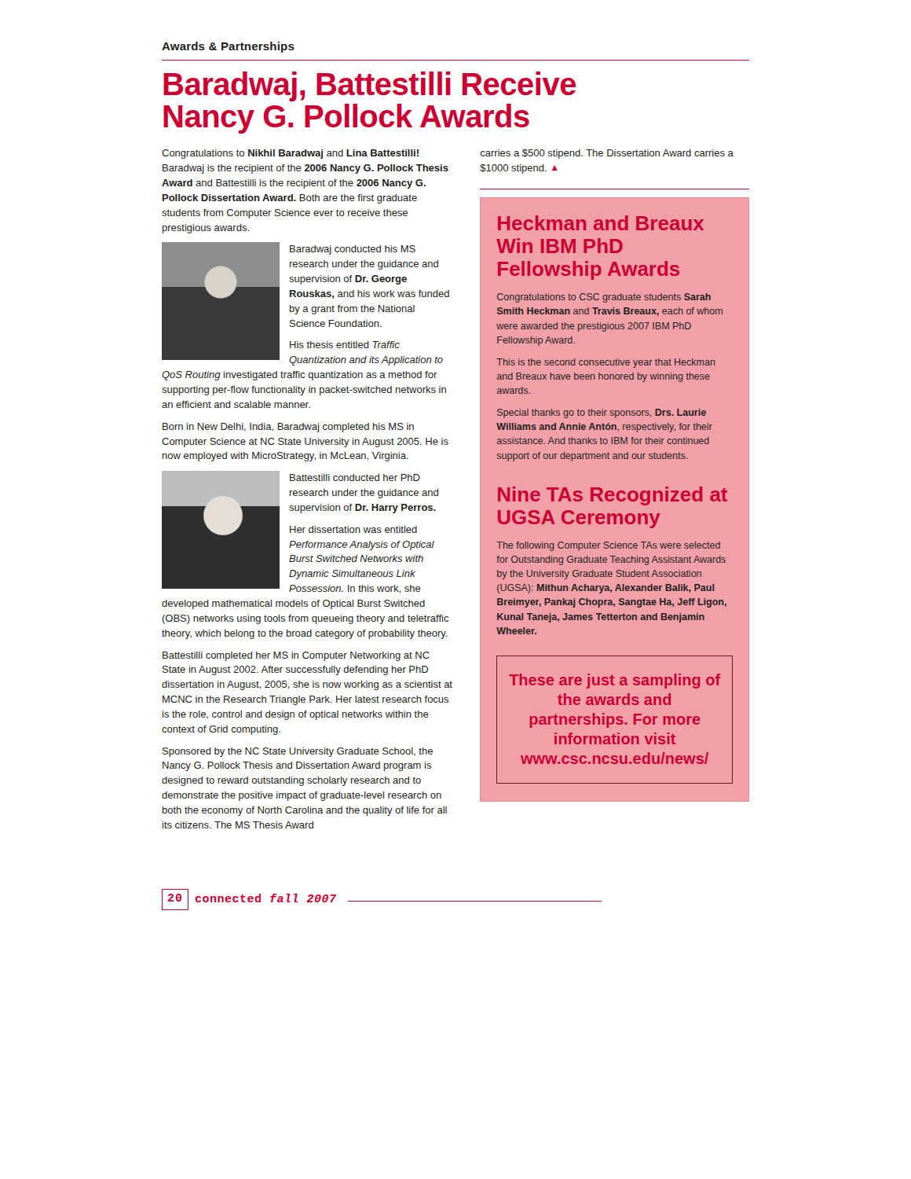Awards & Partnerships
Baradwaj, Battestilli Receive
Nancy G. Pollock Awards
Congratulations to Nikhil Baradwaj and Lina Battestilli! Baradwaj is the recipient of the 2006 Nancy G. Pollock Thesis Award and Battestilli is the recipient of the 2006 Nancy G. Pollock Dissertation Award. Both are the first graduate students from Computer Science ever to receive these prestigious awards.
Baradwaj conducted his MS research under the guidance and supervision of Dr. George Rouskas, and his work was funded by a grant from the National Science Foundation.
His thesis entitled Traffic Quantization and its Application to QoS Routing investigated traffic quantization as a method for supporting per-flow functionality in packet-switched networks in an efficient and scalable manner.
Born in New Delhi, India, Baradwaj completed his MS in Computer Science at NC State University in August 2005. He is now employed with MicroStrategy, in McLean, Virginia.
Battestilli conducted her PhD research under the guidance and supervision of Dr. Harry Perros.
Her dissertation was entitled Performance Analysis of Optical Burst Switched Networks with Dynamic Simultaneous Link Possession. In this work, she developed mathematical models of Optical Burst Switched (OBS) networks using tools from queueing theory and teletraffic theory, which belong to the broad category of probability theory.
Battestilli completed her MS in Computer Networking at NC State in August 2002. After successfully defending her PhD dissertation in August, 2005, she is now working as a scientist at MCNC in the Research Triangle Park. Her latest research focus is the role, control and design of optical networks within the context of Grid computing.
Sponsored by the NC State University Graduate School, the Nancy G. Pollock Thesis and Dissertation Award program is designed to reward outstanding scholarly research and to demonstrate the positive impact of graduate-level research on both the economy of North Carolina and the quality of life for all its citizens. The MS Thesis Award
carries a $500 stipend. The Dissertation Award carries a $1000 stipend. ▲
Heckman and Breaux Win IBM PhD Fellowship Awards
Congratulations to CSC graduate students Sarah Smith Heckman and Travis Breaux, each of whom were awarded the prestigious 2007 IBM PhD Fellowship Award.
This is the second consecutive year that Heckman and Breaux have been honored by winning these awards.
Special thanks go to their sponsors, Drs. Laurie Williams and Annie Antón, respectively, for their assistance. And thanks to IBM for their continued support of our department and our students.
Nine TAs Recognized at UGSA Ceremony
The following Computer Science TAs were selected for Outstanding Graduate Teaching Assistant Awards by the University Graduate Student Association (UGSA): Mithun Acharya, Alexander Balik, Paul Breimyer, Pankaj Chopra, Sangtae Ha, Jeff Ligon, Kunal Taneja, James Tetterton and Benjamin Wheeler.
These are just a sampling of the awards and partnerships. For more information visit www.csc.ncsu.edu/news/
20 connected fall 2007